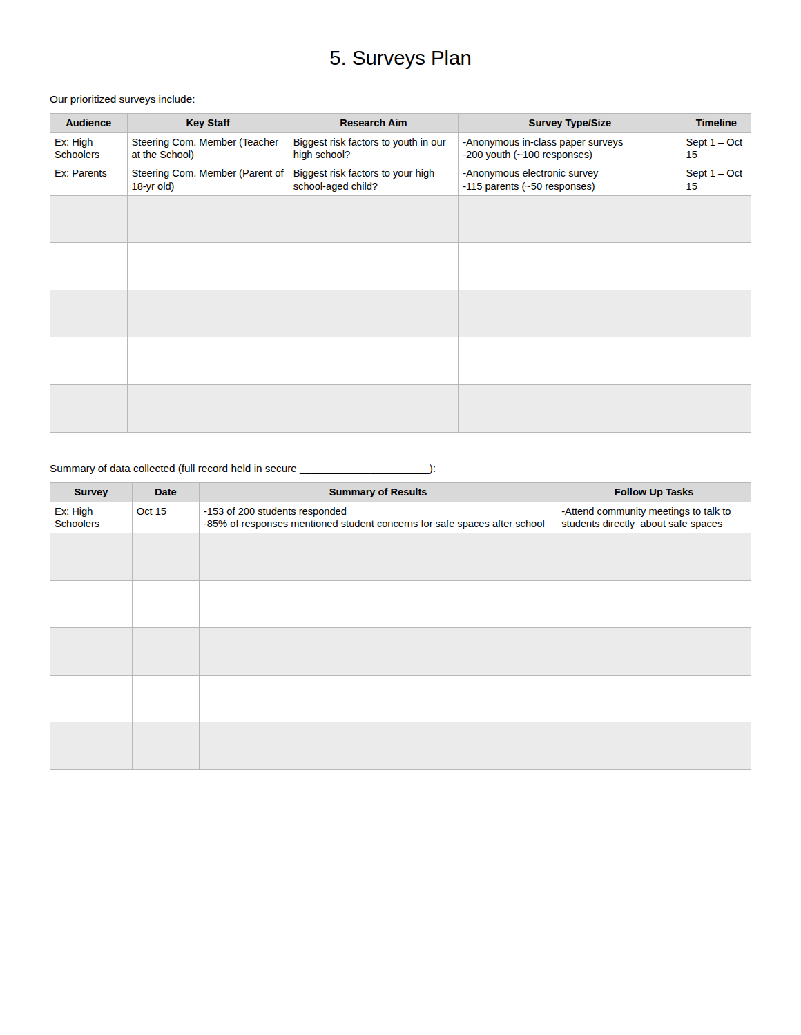5. Surveys Plan
Our prioritized surveys include:
| Audience | Key Staff | Research Aim | Survey Type/Size | Timeline |
| --- | --- | --- | --- | --- |
| Ex: High Schoolers | Steering Com. Member (Teacher at the School) | Biggest risk factors to youth in our high school? | -Anonymous in-class paper surveys -200 youth (~100 responses) | Sept 1 – Oct 15 |
| Ex: Parents | Steering Com. Member (Parent of 18-yr old) | Biggest risk factors to your high school-aged child? | -Anonymous electronic survey -115 parents (~50 responses) | Sept 1 – Oct 15 |
Summary of data collected (full record held in secure ______________________):
| Survey | Date | Summary of Results | Follow Up Tasks |
| --- | --- | --- | --- |
| Ex: High Schoolers | Oct 15 | -153 of 200 students responded -85% of responses mentioned student concerns for safe spaces after school | -Attend community meetings to talk to students directly about safe spaces |